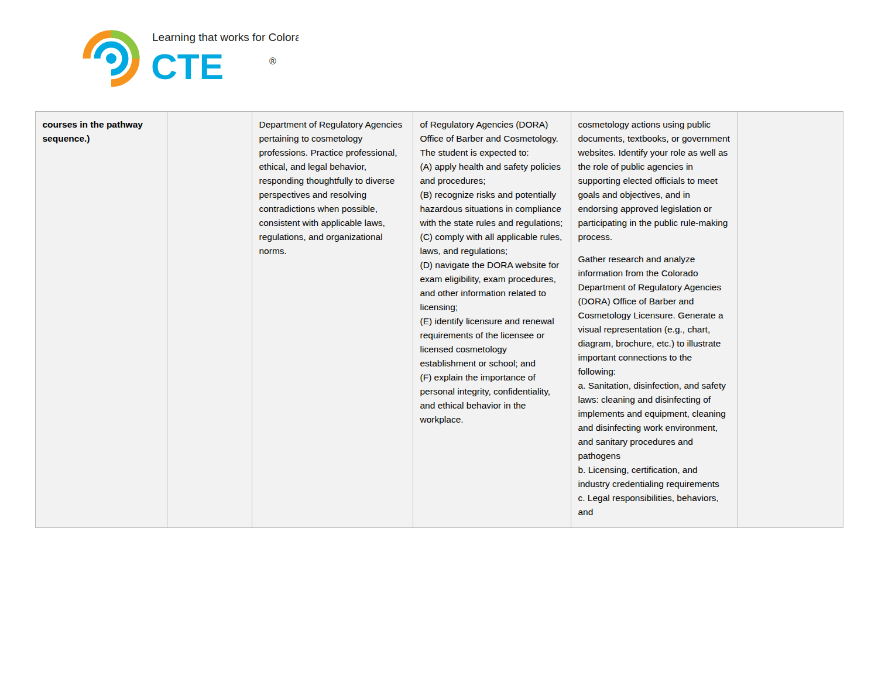Learning that works for Colorado CTE ®
| courses in the pathway sequence.) | | Department of Regulatory Agencies pertaining to cosmetology professions. Practice professional, ethical, and legal behavior, responding thoughtfully to diverse perspectives and resolving contradictions when possible, consistent with applicable laws, regulations, and organizational norms. | of Regulatory Agencies (DORA) Office of Barber and Cosmetology. The student is expected to: (A) apply health and safety policies and procedures; (B) recognize risks and potentially hazardous situations in compliance with the state rules and regulations; (C) comply with all applicable rules, laws, and regulations; (D) navigate the DORA website for exam eligibility, exam procedures, and other information related to licensing; (E) identify licensure and renewal requirements of the licensee or licensed cosmetology establishment or school; and (F) explain the importance of personal integrity, confidentiality, and ethical behavior in the workplace. | cosmetology actions using public documents, textbooks, or government websites. Identify your role as well as the role of public agencies in supporting elected officials to meet goals and objectives, and in endorsing approved legislation or participating in the public rule-making process. Gather research and analyze information from the Colorado Department of Regulatory Agencies (DORA) Office of Barber and Cosmetology Licensure. Generate a visual representation (e.g., chart, diagram, brochure, etc.) to illustrate important connections to the following: a. Sanitation, disinfection, and safety laws: cleaning and disinfecting of implements and equipment, cleaning and disinfecting work environment, and sanitary procedures and pathogens b. Licensing, certification, and industry credentialing requirements c. Legal responsibilities, behaviors, and | |